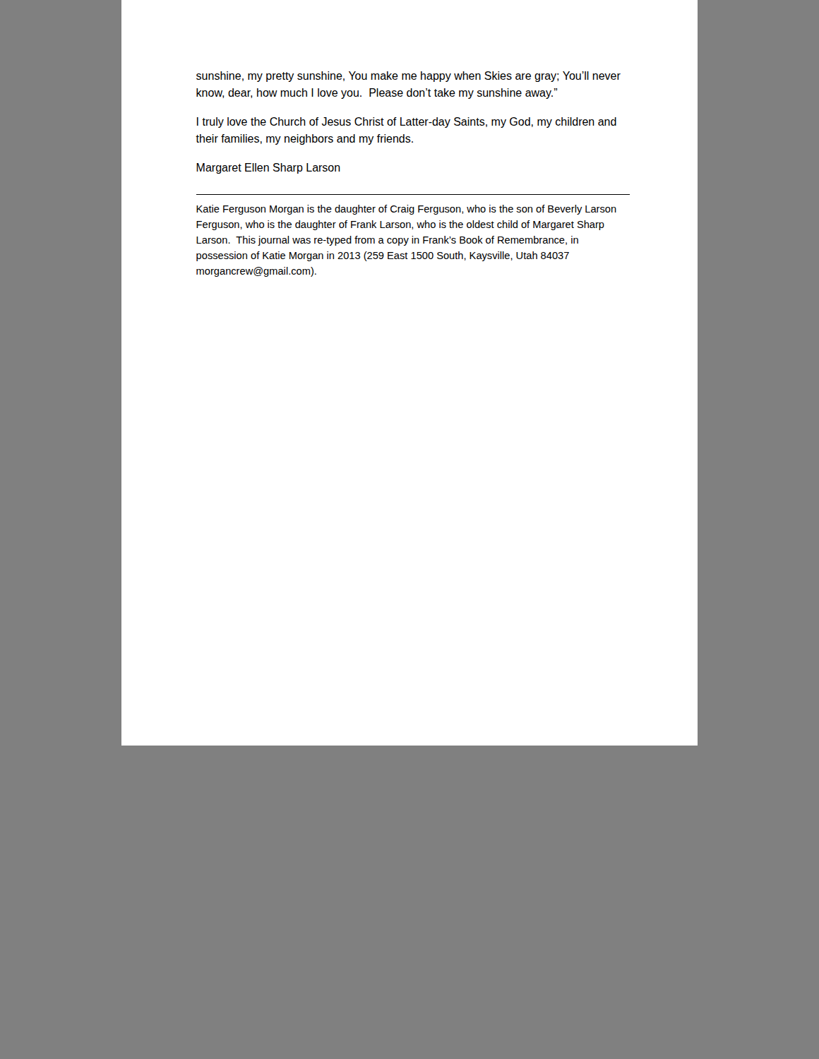sunshine, my pretty sunshine, You make me happy when Skies are gray; You’ll never know, dear, how much I love you. Please don’t take my sunshine away.”
I truly love the Church of Jesus Christ of Latter-day Saints, my God, my children and their families, my neighbors and my friends.
Margaret Ellen Sharp Larson
Katie Ferguson Morgan is the daughter of Craig Ferguson, who is the son of Beverly Larson Ferguson, who is the daughter of Frank Larson, who is the oldest child of Margaret Sharp Larson. This journal was re-typed from a copy in Frank’s Book of Remembrance, in possession of Katie Morgan in 2013 (259 East 1500 South, Kaysville, Utah 84037 morgancrew@gmail.com).